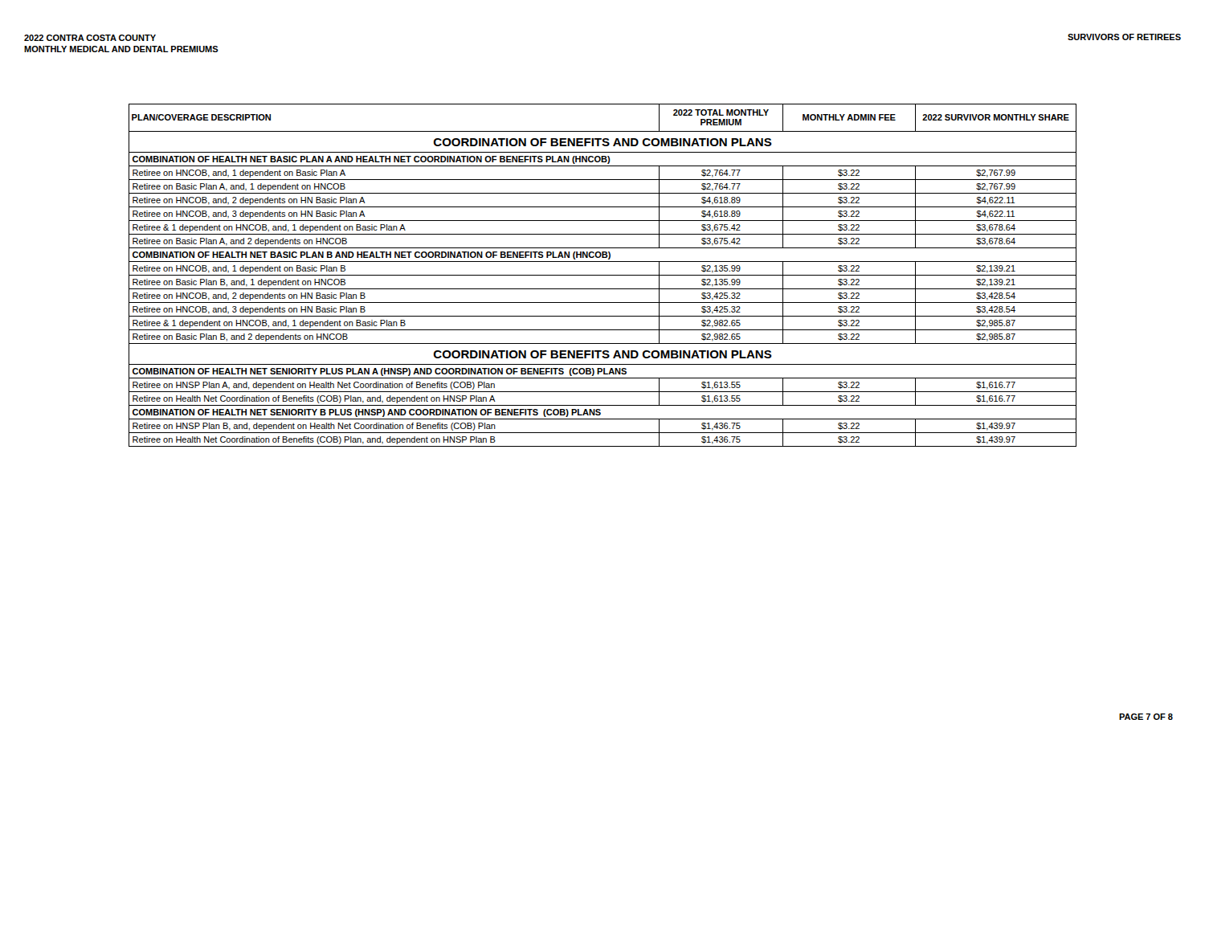2022 CONTRA COSTA COUNTY
MONTHLY MEDICAL AND DENTAL PREMIUMS
SURVIVORS OF RETIREES
| PLAN/COVERAGE DESCRIPTION | 2022 TOTAL MONTHLY PREMIUM | MONTHLY ADMIN FEE | 2022 SURVIVOR MONTHLY SHARE |
| --- | --- | --- | --- |
| COORDINATION OF BENEFITS AND COMBINATION PLANS |
| COMBINATION OF HEALTH NET BASIC PLAN A AND HEALTH NET COORDINATION OF BENEFITS PLAN (HNCOB) |
| Retiree on HNCOB, and, 1 dependent on Basic Plan A | $2,764.77 | $3.22 | $2,767.99 |
| Retiree on Basic Plan A, and, 1 dependent on HNCOB | $2,764.77 | $3.22 | $2,767.99 |
| Retiree on HNCOB, and, 2 dependents on HN Basic Plan A | $4,618.89 | $3.22 | $4,622.11 |
| Retiree on HNCOB, and, 3 dependents on HN Basic Plan A | $4,618.89 | $3.22 | $4,622.11 |
| Retiree & 1 dependent on HNCOB, and, 1 dependent on Basic Plan A | $3,675.42 | $3.22 | $3,678.64 |
| Retiree on Basic Plan A, and 2 dependents on HNCOB | $3,675.42 | $3.22 | $3,678.64 |
| COMBINATION OF HEALTH NET BASIC PLAN B AND HEALTH NET COORDINATION OF BENEFITS PLAN (HNCOB) |
| Retiree on HNCOB, and, 1 dependent on Basic Plan B | $2,135.99 | $3.22 | $2,139.21 |
| Retiree on Basic Plan B, and, 1 dependent on HNCOB | $2,135.99 | $3.22 | $2,139.21 |
| Retiree on HNCOB, and, 2 dependents on HN Basic Plan B | $3,425.32 | $3.22 | $3,428.54 |
| Retiree on HNCOB, and, 3 dependents on HN Basic Plan B | $3,425.32 | $3.22 | $3,428.54 |
| Retiree & 1 dependent on HNCOB, and, 1 dependent on Basic Plan B | $2,982.65 | $3.22 | $2,985.87 |
| Retiree on Basic Plan B, and 2 dependents on HNCOB | $2,982.65 | $3.22 | $2,985.87 |
| COORDINATION OF BENEFITS AND COMBINATION PLANS |
| COMBINATION OF HEALTH NET SENIORITY PLUS PLAN A (HNSP) AND COORDINATION OF BENEFITS (COB) PLANS |
| Retiree on HNSP Plan A, and, dependent on Health Net Coordination of Benefits (COB) Plan | $1,613.55 | $3.22 | $1,616.77 |
| Retiree on Health Net Coordination of Benefits (COB) Plan, and, dependent on HNSP Plan A | $1,613.55 | $3.22 | $1,616.77 |
| COMBINATION OF HEALTH NET SENIORITY B PLUS (HNSP) AND COORDINATION OF BENEFITS (COB) PLANS |
| Retiree on HNSP Plan B, and, dependent on Health Net Coordination of Benefits (COB) Plan | $1,436.75 | $3.22 | $1,439.97 |
| Retiree on Health Net Coordination of Benefits (COB) Plan, and, dependent on HNSP Plan B | $1,436.75 | $3.22 | $1,439.97 |
PAGE 7 OF 8